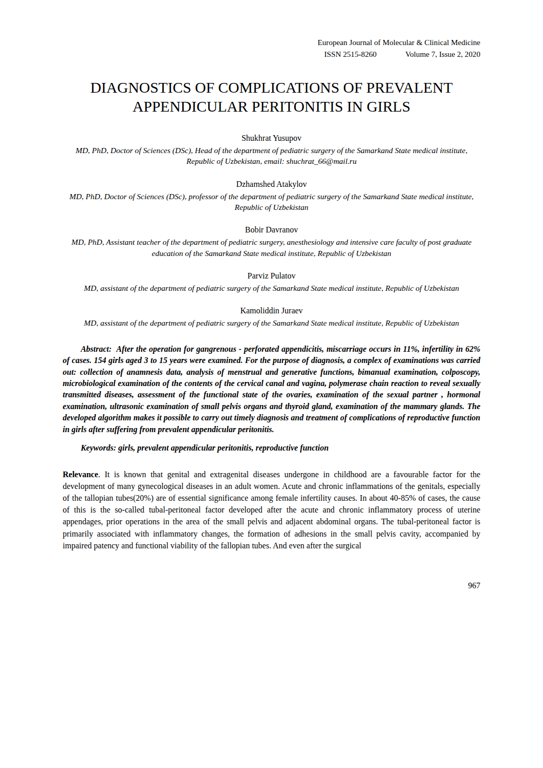European Journal of Molecular & Clinical Medicine
ISSN 2515-8260 Volume 7, Issue 2, 2020
Diagnostics of Complications of Prevalent Appendicular Peritonitis in Girls
Shukhrat Yusupov
MD, PhD, Doctor of Sciences (DSc), Head of the department of pediatric surgery of the Samarkand State medical institute, Republic of Uzbekistan, email: shuchrat_66@mail.ru
Dzhamshed Atakylov
MD, PhD, Doctor of Sciences (DSc), professor of the department of pediatric surgery of the Samarkand State medical institute, Republic of Uzbekistan
Bobir Davranov
MD, PhD, Assistant teacher of the department of pediatric surgery, anesthesiology and intensive care faculty of post graduate education of the Samarkand State medical institute, Republic of Uzbekistan
Parviz Pulatov
MD, assistant of the department of pediatric surgery of the Samarkand State medical institute, Republic of Uzbekistan
Kamoliddin Juraev
MD, assistant of the department of pediatric surgery of the Samarkand State medical institute, Republic of Uzbekistan
Abstract: After the operation for gangrenous - perforated appendicitis, miscarriage occurs in 11%, infertility in 62% of cases. 154 girls aged 3 to 15 years were examined. For the purpose of diagnosis, a complex of examinations was carried out: collection of anamnesis data, analysis of menstrual and generative functions, bimanual examination, colposcopy, microbiological examination of the contents of the cervical canal and vagina, polymerase chain reaction to reveal sexually transmitted diseases, assessment of the functional state of the ovaries, examination of the sexual partner , hormonal examination, ultrasonic examination of small pelvis organs and thyroid gland, examination of the mammary glands. The developed algorithm makes it possible to carry out timely diagnosis and treatment of complications of reproductive function in girls after suffering from prevalent appendicular peritonitis.
Keywords: girls, prevalent appendicular peritonitis, reproductive function
Relevance. It is known that genital and extragenital diseases undergone in childhood are a favourable factor for the development of many gynecological diseases in an adult women. Acute and chronic inflammations of the genitals, especially of the tallopian tubes(20%) are of essential significance among female infertility causes. In about 40-85% of cases, the cause of this is the so-called tubal-peritoneal factor developed after the acute and chronic inflammatory process of uterine appendages, prior operations in the area of the small pelvis and adjacent abdominal organs. The tubal-peritoneal factor is primarily associated with inflammatory changes, the formation of adhesions in the small pelvis cavity, accompanied by impaired patency and functional viability of the fallopian tubes. And even after the surgical
967